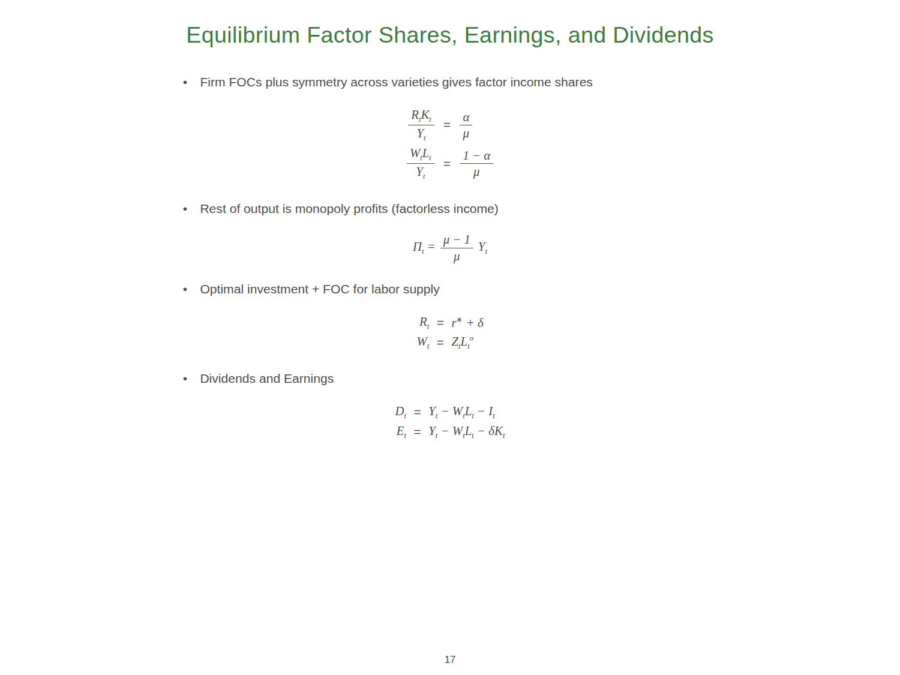Equilibrium Factor Shares, Earnings, and Dividends
Firm FOCs plus symmetry across varieties gives factor income shares
| R t K t Y t | = | α μ |
| W t L t Y t | = | 1 − α μ |
Rest of output is monopoly profits (factorless income)
Πt = μ − 1 μ Yt
Optimal investment + FOC for labor supply
| R t | = | r ∗ + δ |
| W t | = | Z t L t σ |
Dividends and Earnings
| D t | = | Y t − W t L t − I t |
| E t | = | Y t − W t L t − δK t |
17